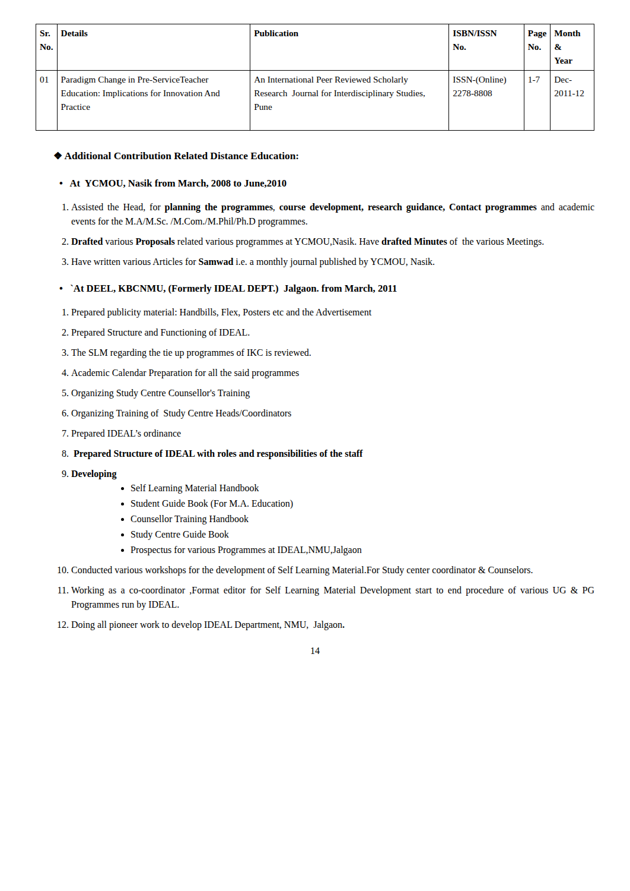| Sr. No. | Details | Publication | ISBN/ISSN No. | Page No. | Month & Year |
| --- | --- | --- | --- | --- | --- |
| 01 | Paradigm Change in Pre-ServiceTeacher Education: Implications for Innovation And Practice | An International Peer Reviewed Scholarly Research Journal for Interdisciplinary Studies, Pune | ISSN-(Online) 2278-8808 | 1-7 | Dec-2011-12 |
❖ Additional Contribution Related Distance Education:
• At YCMOU, Nasik from March, 2008 to June,2010
Assisted the Head, for planning the programmes, course development, research guidance, Contact programmes and academic events for the M.A/M.Sc. /M.Com./M.Phil/Ph.D programmes.
Drafted various Proposals related various programmes at YCMOU,Nasik. Have drafted Minutes of the various Meetings.
Have written various Articles for Samwad i.e. a monthly journal published by YCMOU, Nasik.
• `At DEEL, KBCNMU, (Formerly IDEAL DEPT.) Jalgaon. from March, 2011
Prepared publicity material: Handbills, Flex, Posters etc and the Advertisement
Prepared Structure and Functioning of IDEAL.
The SLM regarding the tie up programmes of IKC is reviewed.
Academic Calendar Preparation for all the said programmes
Organizing Study Centre Counsellor's Training
Organizing Training of Study Centre Heads/Coordinators
Prepared IDEAL’s ordinance
Prepared Structure of IDEAL with roles and responsibilities of the staff
Developing
Self Learning Material Handbook
Student Guide Book (For M.A. Education)
Counsellor Training Handbook
Study Centre Guide Book
Prospectus for various Programmes at IDEAL,NMU,Jalgaon
Conducted various workshops for the development of Self Learning Material.For Study center coordinator & Counselors.
Working as a co-coordinator ,Format editor for Self Learning Material Development start to end procedure of various UG & PG Programmes run by IDEAL.
Doing all pioneer work to develop IDEAL Department, NMU, Jalgaon.
14